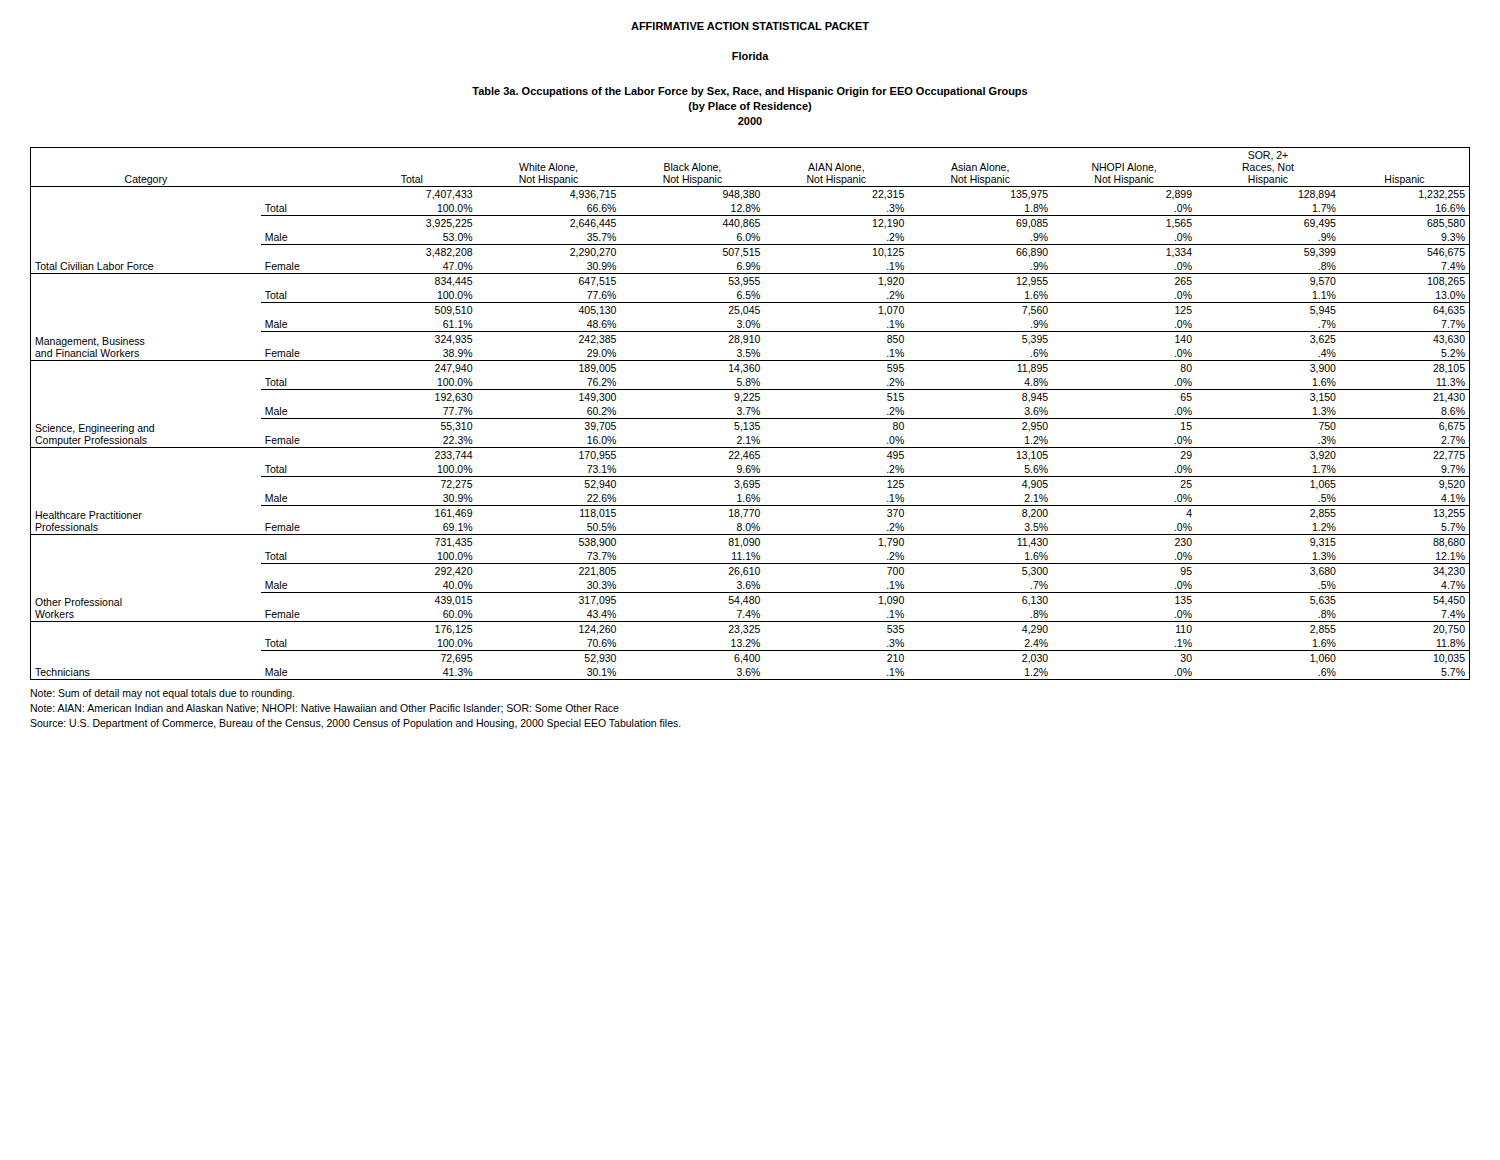AFFIRMATIVE ACTION STATISTICAL PACKET
Florida
Table 3a. Occupations of the Labor Force by Sex, Race, and Hispanic Origin for EEO Occupational Groups
(by Place of Residence)
2000
| Category | | Total | White Alone, Not Hispanic | Black Alone, Not Hispanic | AIAN Alone, Not Hispanic | Asian Alone, Not Hispanic | NHOPI Alone, Not Hispanic | SOR, 2+ Races, Not Hispanic | Hispanic |
| --- | --- | --- | --- | --- | --- | --- | --- | --- | --- |
| Total Civilian Labor Force | Total | 7,407,433 | 4,936,715 | 948,380 | 22,315 | 135,975 | 2,899 | 128,894 | 1,232,255 |
| 100.0% | 66.6% | 12.8% | .3% | 1.8% | .0% | 1.7% | 16.6% |
| Male | 3,925,225 | 2,646,445 | 440,865 | 12,190 | 69,085 | 1,565 | 69,495 | 685,580 |
| 53.0% | 35.7% | 6.0% | .2% | .9% | .0% | .9% | 9.3% |
| Female | 3,482,208 | 2,290,270 | 507,515 | 10,125 | 66,890 | 1,334 | 59,399 | 546,675 |
| 47.0% | 30.9% | 6.9% | .1% | .9% | .0% | .8% | 7.4% |
| Management, Business and Financial Workers | Total | 834,445 | 647,515 | 53,955 | 1,920 | 12,955 | 265 | 9,570 | 108,265 |
| 100.0% | 77.6% | 6.5% | .2% | 1.6% | .0% | 1.1% | 13.0% |
| Male | 509,510 | 405,130 | 25,045 | 1,070 | 7,560 | 125 | 5,945 | 64,635 |
| 61.1% | 48.6% | 3.0% | .1% | .9% | .0% | .7% | 7.7% |
| Female | 324,935 | 242,385 | 28,910 | 850 | 5,395 | 140 | 3,625 | 43,630 |
| 38.9% | 29.0% | 3.5% | .1% | .6% | .0% | .4% | 5.2% |
| Science, Engineering and Computer Professionals | Total | 247,940 | 189,005 | 14,360 | 595 | 11,895 | 80 | 3,900 | 28,105 |
| 100.0% | 76.2% | 5.8% | .2% | 4.8% | .0% | 1.6% | 11.3% |
| Male | 192,630 | 149,300 | 9,225 | 515 | 8,945 | 65 | 3,150 | 21,430 |
| 77.7% | 60.2% | 3.7% | .2% | 3.6% | .0% | 1.3% | 8.6% |
| Female | 55,310 | 39,705 | 5,135 | 80 | 2,950 | 15 | 750 | 6,675 |
| 22.3% | 16.0% | 2.1% | .0% | 1.2% | .0% | .3% | 2.7% |
| Healthcare Practitioner Professionals | Total | 233,744 | 170,955 | 22,465 | 495 | 13,105 | 29 | 3,920 | 22,775 |
| 100.0% | 73.1% | 9.6% | .2% | 5.6% | .0% | 1.7% | 9.7% |
| Male | 72,275 | 52,940 | 3,695 | 125 | 4,905 | 25 | 1,065 | 9,520 |
| 30.9% | 22.6% | 1.6% | .1% | 2.1% | .0% | .5% | 4.1% |
| Female | 161,469 | 118,015 | 18,770 | 370 | 8,200 | 4 | 2,855 | 13,255 |
| 69.1% | 50.5% | 8.0% | .2% | 3.5% | .0% | 1.2% | 5.7% |
| Other Professional Workers | Total | 731,435 | 538,900 | 81,090 | 1,790 | 11,430 | 230 | 9,315 | 88,680 |
| 100.0% | 73.7% | 11.1% | .2% | 1.6% | .0% | 1.3% | 12.1% |
| Male | 292,420 | 221,805 | 26,610 | 700 | 5,300 | 95 | 3,680 | 34,230 |
| 40.0% | 30.3% | 3.6% | .1% | .7% | .0% | .5% | 4.7% |
| Female | 439,015 | 317,095 | 54,480 | 1,090 | 6,130 | 135 | 5,635 | 54,450 |
| 60.0% | 43.4% | 7.4% | .1% | .8% | .0% | .8% | 7.4% |
| Technicians | Total | 176,125 | 124,260 | 23,325 | 535 | 4,290 | 110 | 2,855 | 20,750 |
| 100.0% | 70.6% | 13.2% | .3% | 2.4% | .1% | 1.6% | 11.8% |
| Male | 72,695 | 52,930 | 6,400 | 210 | 2,030 | 30 | 1,060 | 10,035 |
| 41.3% | 30.1% | 3.6% | .1% | 1.2% | .0% | .6% | 5.7% |
Note: Sum of detail may not equal totals due to rounding.
Note: AIAN: American Indian and Alaskan Native; NHOPI: Native Hawaiian and Other Pacific Islander; SOR: Some Other Race
Source: U.S. Department of Commerce, Bureau of the Census, 2000 Census of Population and Housing, 2000 Special EEO Tabulation files.